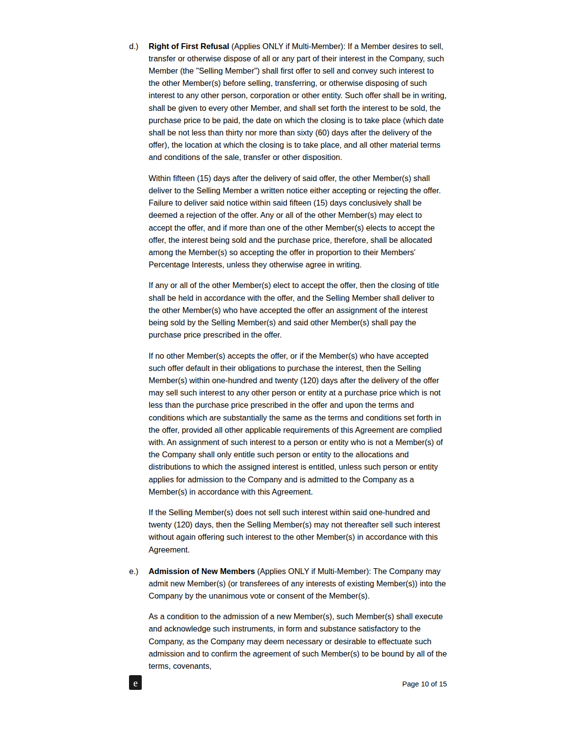d.)
Right of First Refusal (Applies ONLY if Multi-Member): If a Member desires to sell, transfer or otherwise dispose of all or any part of their interest in the Company, such Member (the "Selling Member") shall first offer to sell and convey such interest to the other Member(s) before selling, transferring, or otherwise disposing of such interest to any other person, corporation or other entity. Such offer shall be in writing, shall be given to every other Member, and shall set forth the interest to be sold, the purchase price to be paid, the date on which the closing is to take place (which date shall be not less than thirty nor more than sixty (60) days after the delivery of the offer), the location at which the closing is to take place, and all other material terms and conditions of the sale, transfer or other disposition.
Within fifteen (15) days after the delivery of said offer, the other Member(s) shall deliver to the Selling Member a written notice either accepting or rejecting the offer. Failure to deliver said notice within said fifteen (15) days conclusively shall be deemed a rejection of the offer. Any or all of the other Member(s) may elect to accept the offer, and if more than one of the other Member(s) elects to accept the offer, the interest being sold and the purchase price, therefore, shall be allocated among the Member(s) so accepting the offer in proportion to their Members' Percentage Interests, unless they otherwise agree in writing.
If any or all of the other Member(s) elect to accept the offer, then the closing of title shall be held in accordance with the offer, and the Selling Member shall deliver to the other Member(s) who have accepted the offer an assignment of the interest being sold by the Selling Member(s) and said other Member(s) shall pay the purchase price prescribed in the offer.
If no other Member(s) accepts the offer, or if the Member(s) who have accepted such offer default in their obligations to purchase the interest, then the Selling Member(s) within one-hundred and twenty (120) days after the delivery of the offer may sell such interest to any other person or entity at a purchase price which is not less than the purchase price prescribed in the offer and upon the terms and conditions which are substantially the same as the terms and conditions set forth in the offer, provided all other applicable requirements of this Agreement are complied with. An assignment of such interest to a person or entity who is not a Member(s) of the Company shall only entitle such person or entity to the allocations and distributions to which the assigned interest is entitled, unless such person or entity applies for admission to the Company and is admitted to the Company as a Member(s) in accordance with this Agreement.
If the Selling Member(s) does not sell such interest within said one-hundred and twenty (120) days, then the Selling Member(s) may not thereafter sell such interest without again offering such interest to the other Member(s) in accordance with this Agreement.
e.)
Admission of New Members (Applies ONLY if Multi-Member): The Company may admit new Member(s) (or transferees of any interests of existing Member(s)) into the Company by the unanimous vote or consent of the Member(s).
As a condition to the admission of a new Member(s), such Member(s) shall execute and acknowledge such instruments, in form and substance satisfactory to the Company, as the Company may deem necessary or desirable to effectuate such admission and to confirm the agreement of such Member(s) to be bound by all of the terms, covenants,
Page 10 of 15